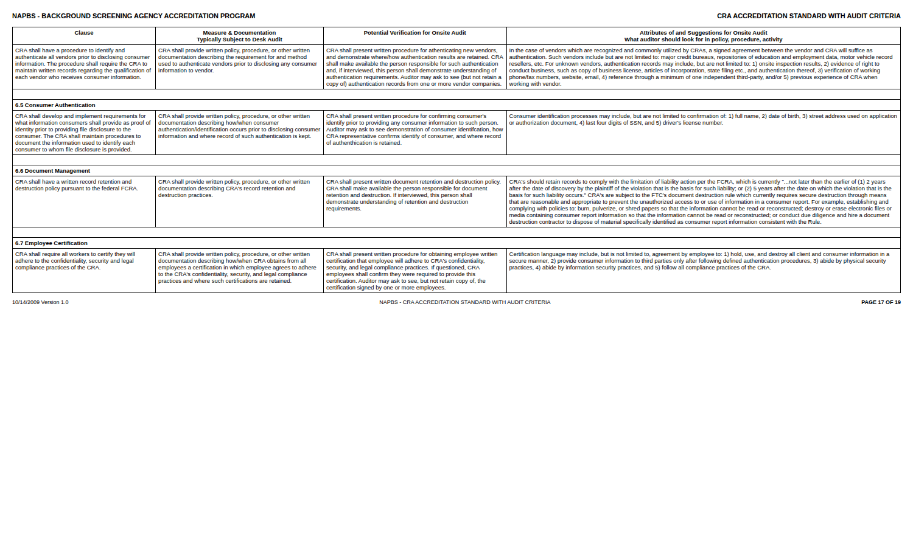NAPBS - BACKGROUND SCREENING AGENCY ACCREDITATION PROGRAM
CRA ACCREDITATION STANDARD WITH AUDIT CRITERIA
| Clause | Measure & Documentation Typically Subject to Desk Audit | Potential Verification for Onsite Audit | Attributes of and Suggestions for Onsite Audit What auditor should look for in policy, procedure, activity |
| --- | --- | --- | --- |
| CRA shall have a procedure to identify and authenticate all vendors prior to disclosing consumer information. The procedure shall require the CRA to maintain written records regarding the qualification of each vendor who receives consumer information. | CRA shall provide written policy, procedure, or other written documentation describing the requirement for and method used to authenticate vendors prior to disclosing any consumer information to vendor. | CRA shall present written procedure for athenticating new vendors, and demonstrate where/how authentication results are retained. CRA shall make available the person responsible for such authentication and, if interviewed, this person shall demonstrate understanding of authentication requirements. Auditor may ask to see (but not retain a copy of) authentication records from one or more vendor companies. | In the case of vendors which are recognized and commonly utilized by CRAs, a signed agreement between the vendor and CRA will suffice as authentication. Such vendors include but are not limited to: major credit bureaus, repositories of education and employment data, motor vehicle record resellers, etc. For unknown vendors, authentication records may include, but are not limited to: 1) onsite inspection results, 2) evidence of right to conduct business, such as copy of business license, articles of incorporation, state filing etc., and authentication thereof, 3) verification of working phone/fax numbers, website, email, 4) reference through a minimum of one independent third-party, and/or 5) previous experience of CRA when working with vendor. |
| 6.5 Consumer Authentication | | | |
| CRA shall develop and implement requirements for what information consumers shall provide as proof of identity prior to providing file disclosure to the consumer. The CRA shall maintain procedures to document the information used to identify each consumer to whom file disclosure is provided. | CRA shall provide written policy, procedure, or other written documentation describing how/when consumer authentication/identification occurs prior to disclosing consumer information and where record of such authentication is kept. | CRA shall present written procedure for confirming consumer's identify prior to providing any consumer information to such person. Auditor may ask to see demonstration of consumer identifcation, how CRA representative confirms identify of consumer, and where record of authenthication is retained. | Consumer identification processes may include, but are not limited to confirmation of: 1) full name, 2) date of birth, 3) street address used on application or authorization document, 4) last four digits of SSN, and 5) driver's license number. |
| 6.6 Document Management | | | |
| CRA shall have a written record retention and destruction policy pursuant to the federal FCRA. | CRA shall provide written policy, procedure, or other written documentation describing CRA's record retention and destruction practices. | CRA shall present written document retention and destruction policy. CRA shall make available the person responsible for document retention and destruction. If interviewed, this person shall demonstrate understanding of retention and destruction requirements. | CRA's should retain records to comply with the limitation of liability action per the FCRA, which is currently "...not later than the earlier of (1) 2 years after the date of discovery by the plaintiff of the violation that is the basis for such liability; or (2) 5 years after the date on which the violation that is the basis for such liability occurs." CRA's are subject to the FTC's document destruction rule which currently requires secure destruction through means that are reasonable and appropriate to prevent the unauthorized access to or use of information in a consumer report. For example, establishing and complying with policies to: burn, pulverize, or shred papers so that the information cannot be read or reconstructed; destroy or erase electronic files or media containing consumer report information so that the information cannot be read or reconstructed; or conduct due diligence and hire a document destruction contractor to dispose of material specifically identified as consumer report information consistent with the Rule. |
| 6.7 Employee Certification | | | |
| CRA shall require all workers to certify they will adhere to the confidentiality, security and legal compliance practices of the CRA. | CRA shall provide written policy, procedure, or other written documentation describing how/when CRA obtains from all employees a certification in which employee agrees to adhere to the CRA's confidentiality, security, and legal compliance practices and where such certifications are retained. | CRA shall present written procedure for obtaining employee written certification that employee will adhere to CRA's confidentiality, security, and legal compliance practices. If questioned, CRA employees shall confirm they were required to provide this certification. Auditor may ask to see, but not retain copy of, the certification signed by one or more employees. | Certification language may include, but is not limited to, agreement by employee to: 1) hold, use, and destroy all client and consumer information in a secure manner, 2) provide consumer information to third parties only after following defined authentication procedures, 3) abide by physical security practices, 4) abide by information security practices, and 5) follow all compliance practices of the CRA. |
10/14/2009 Version 1.0
NAPBS - CRA ACCREDITATION STANDARD WITH AUDIT CRITERIA
PAGE 17 OF 19